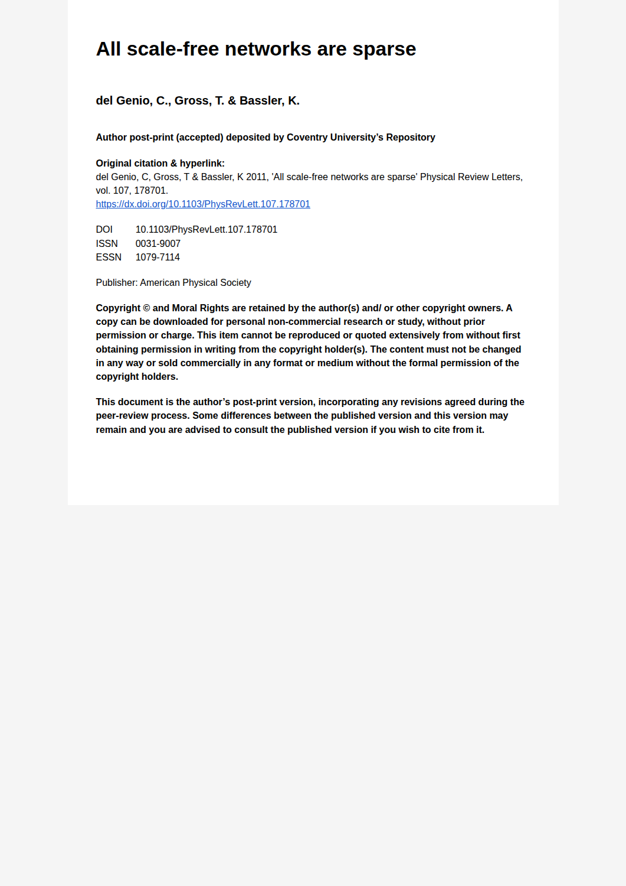All scale-free networks are sparse
del Genio, C., Gross, T. & Bassler, K.
Author post-print (accepted) deposited by Coventry University’s Repository
Original citation & hyperlink:
del Genio, C, Gross, T & Bassler, K 2011, 'All scale-free networks are sparse' Physical Review Letters, vol. 107, 178701.
https://dx.doi.org/10.1103/PhysRevLett.107.178701
DOI10.1103/PhysRevLett.107.178701
ISSN0031-9007
ESSN1079-7114
Publisher: American Physical Society
Copyright © and Moral Rights are retained by the author(s) and/ or other copyright owners. A copy can be downloaded for personal non-commercial research or study, without prior permission or charge. This item cannot be reproduced or quoted extensively from without first obtaining permission in writing from the copyright holder(s). The content must not be changed in any way or sold commercially in any format or medium without the formal permission of the copyright holders.
This document is the author’s post-print version, incorporating any revisions agreed during the peer-review process. Some differences between the published version and this version may remain and you are advised to consult the published version if you wish to cite from it.